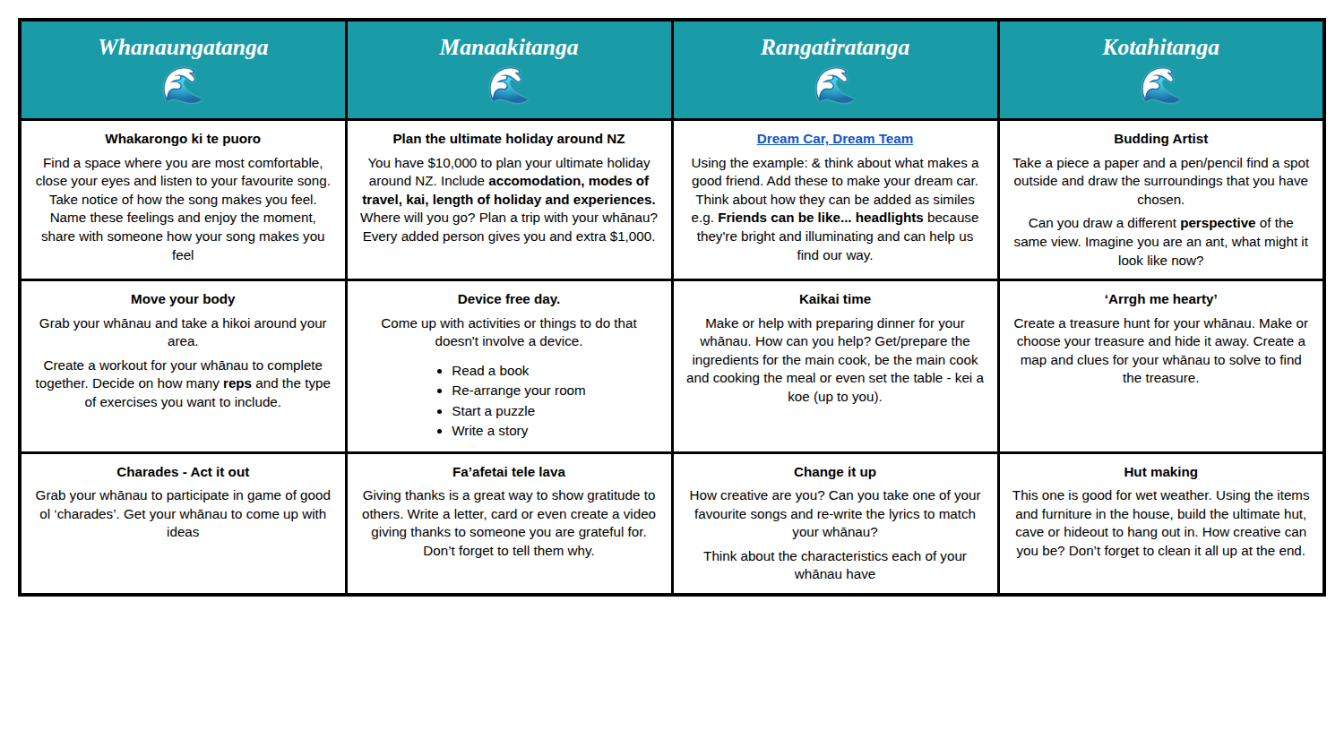| Whanaungatanga 🌊 | Manaakitanga 🌊 | Rangatiratanga 🌊 | Kotahitanga 🌊 |
| --- | --- | --- | --- |
| Whakarongo ki te puoro Find a space where you are most comfortable, close your eyes and listen to your favourite song. Take notice of how the song makes you feel. Name these feelings and enjoy the moment, share with someone how your song makes you feel | Plan the ultimate holiday around NZ You have $10,000 to plan your ultimate holiday around NZ. Include accomodation, modes of travel, kai, length of holiday and experiences. Where will you go? Plan a trip with your whānau? Every added person gives you and extra $1,000. | Dream Car, Dream Team Using the example: & think about what makes a good friend. Add these to make your dream car. Think about how they can be added as similes e.g. Friends can be like... headlights because they're bright and illuminating and can help us find our way. | Budding Artist Take a piece a paper and a pen/pencil find a spot outside and draw the surroundings that you have chosen. Can you draw a different perspective of the same view. Imagine you are an ant, what might it look like now? |
| Move your body Grab your whānau and take a hikoi around your area. Create a workout for your whānau to complete together. Decide on how many reps and the type of exercises you want to include. | Device free day. Come up with activities or things to do that doesn't involve a device. Read a book Re-arrange your room Start a puzzle Write a story | Kaikai time Make or help with preparing dinner for your whānau. How can you help? Get/prepare the ingredients for the main cook, be the main cook and cooking the meal or even set the table - kei a koe (up to you). | ‘Arrgh me hearty’ Create a treasure hunt for your whānau. Make or choose your treasure and hide it away. Create a map and clues for your whānau to solve to find the treasure. |
| Charades - Act it out Grab your whānau to participate in game of good ol ‘charades’. Get your whānau to come up with ideas | Fa’afetai tele lava Giving thanks is a great way to show gratitude to others. Write a letter, card or even create a video giving thanks to someone you are grateful for. Don’t forget to tell them why. | Change it up How creative are you? Can you take one of your favourite songs and re-write the lyrics to match your whānau? Think about the characteristics each of your whānau have | Hut making This one is good for wet weather. Using the items and furniture in the house, build the ultimate hut, cave or hideout to hang out in. How creative can you be? Don’t forget to clean it all up at the end. |